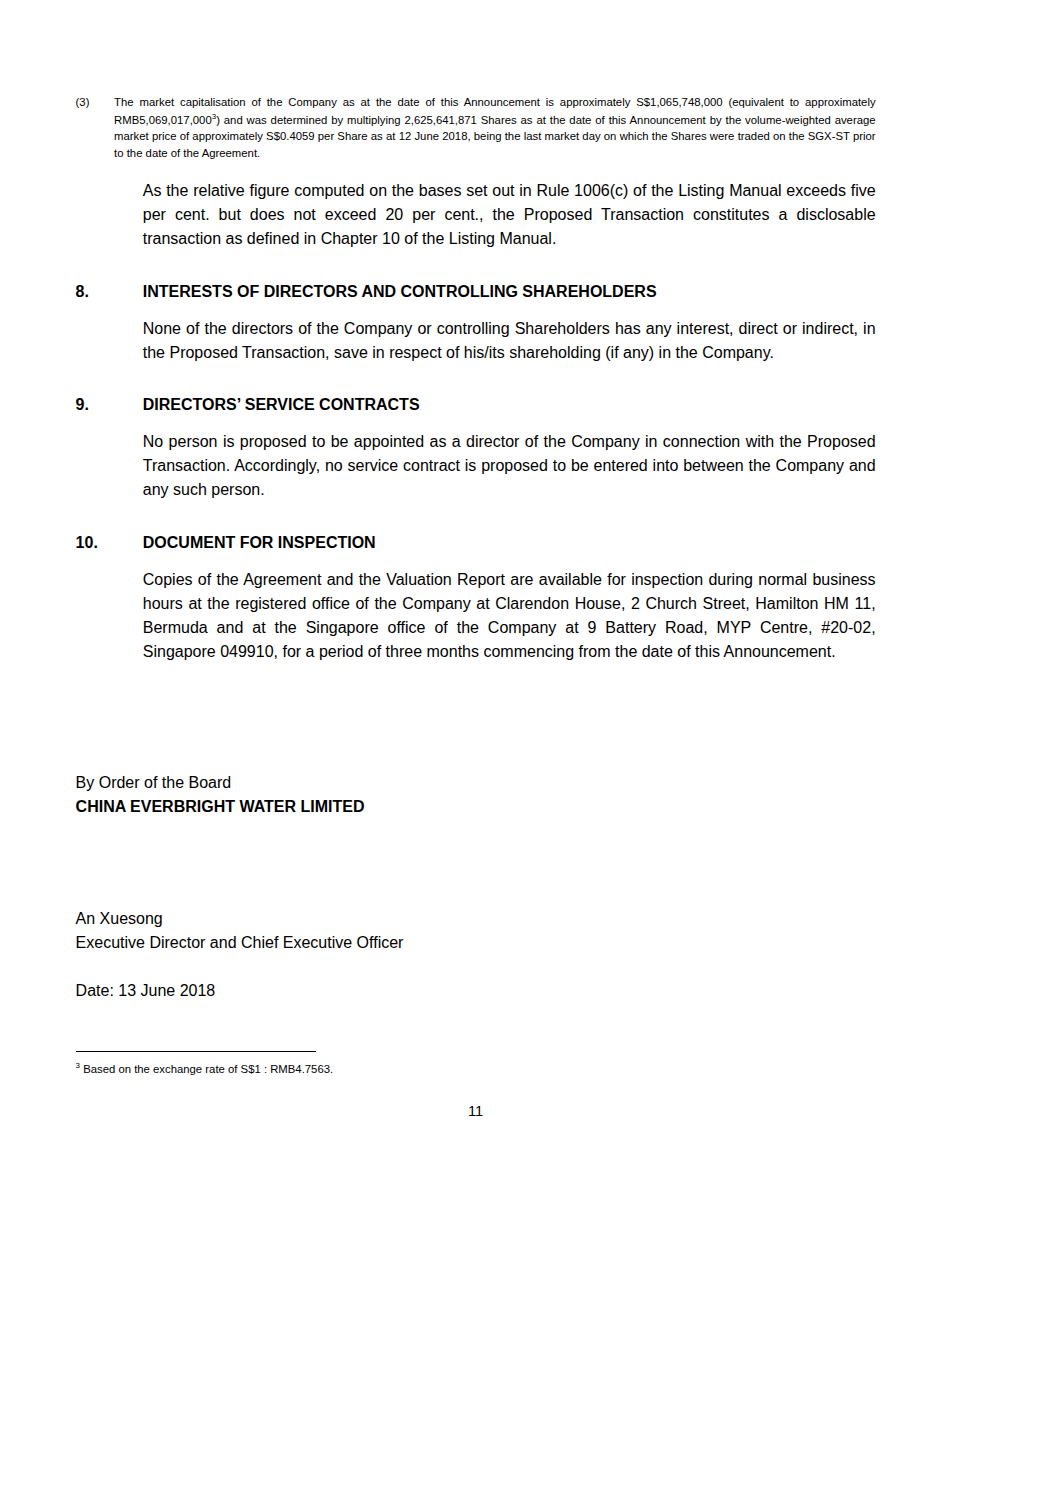(3)
The market capitalisation of the Company as at the date of this Announcement is approximately S$1,065,748,000 (equivalent to approximately RMB5,069,017,0003) and was determined by multiplying 2,625,641,871 Shares as at the date of this Announcement by the volume-weighted average market price of approximately S$0.4059 per Share as at 12 June 2018, being the last market day on which the Shares were traded on the SGX-ST prior to the date of the Agreement.
As the relative figure computed on the bases set out in Rule 1006(c) of the Listing Manual exceeds five per cent. but does not exceed 20 per cent., the Proposed Transaction constitutes a disclosable transaction as defined in Chapter 10 of the Listing Manual.
8.
Interests of Directors and Controlling Shareholders
None of the directors of the Company or controlling Shareholders has any interest, direct or indirect, in the Proposed Transaction, save in respect of his/its shareholding (if any) in the Company.
9.
Directors’ Service Contracts
No person is proposed to be appointed as a director of the Company in connection with the Proposed Transaction. Accordingly, no service contract is proposed to be entered into between the Company and any such person.
10.
Document for Inspection
Copies of the Agreement and the Valuation Report are available for inspection during normal business hours at the registered office of the Company at Clarendon House, 2 Church Street, Hamilton HM 11, Bermuda and at the Singapore office of the Company at 9 Battery Road, MYP Centre, #20-02, Singapore 049910, for a period of three months commencing from the date of this Announcement.
By Order of the Board
CHINA EVERBRIGHT WATER LIMITED
An Xuesong
Executive Director and Chief Executive Officer
Date: 13 June 2018
3 Based on the exchange rate of S$1 : RMB4.7563.
11